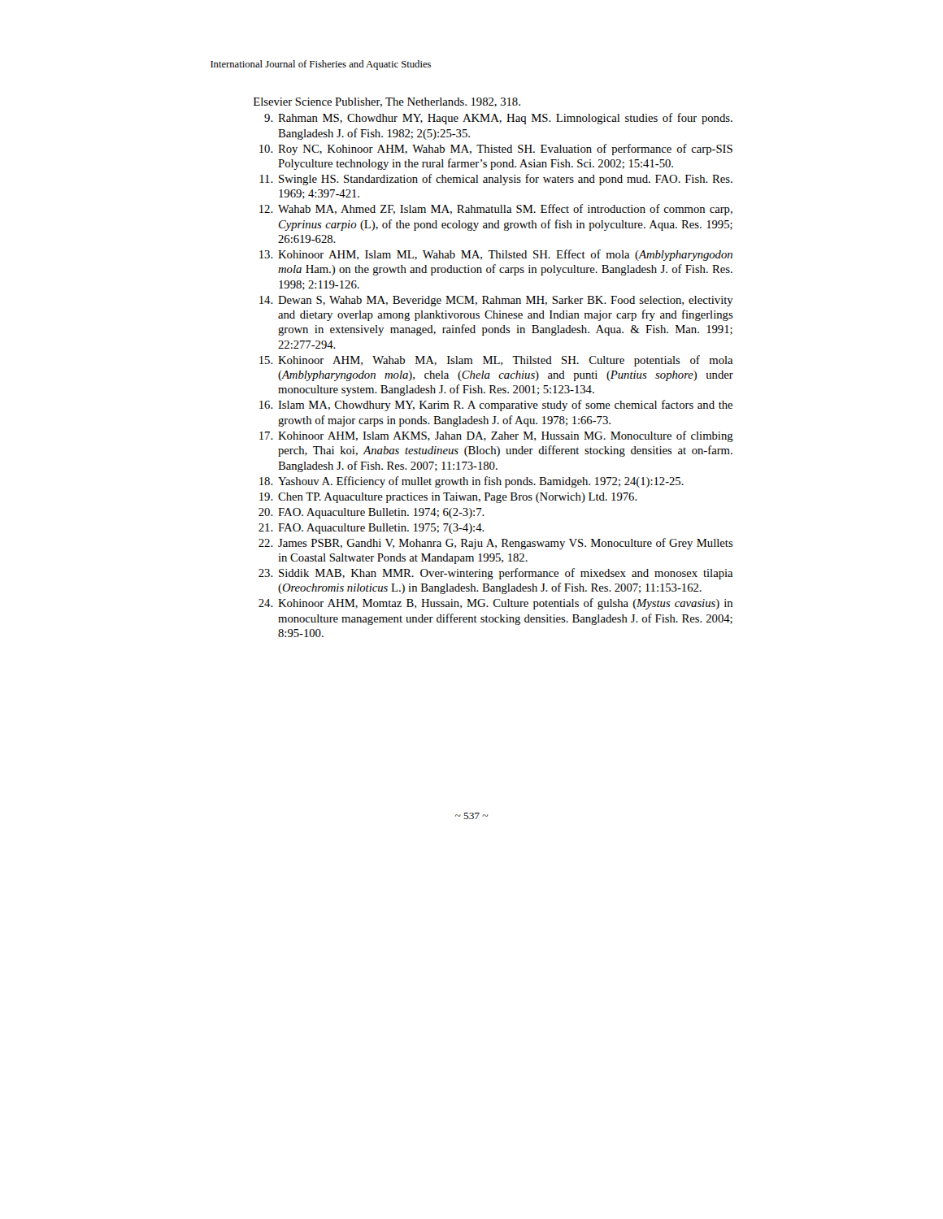International Journal of Fisheries and Aquatic Studies
Elsevier Science Publisher, The Netherlands. 1982, 318.
9. Rahman MS, Chowdhur MY, Haque AKMA, Haq MS. Limnological studies of four ponds. Bangladesh J. of Fish. 1982; 2(5):25-35.
10. Roy NC, Kohinoor AHM, Wahab MA, Thisted SH. Evaluation of performance of carp-SIS Polyculture technology in the rural farmer’s pond. Asian Fish. Sci. 2002; 15:41-50.
11. Swingle HS. Standardization of chemical analysis for waters and pond mud. FAO. Fish. Res. 1969; 4:397-421.
12. Wahab MA, Ahmed ZF, Islam MA, Rahmatulla SM. Effect of introduction of common carp, Cyprinus carpio (L), of the pond ecology and growth of fish in polyculture. Aqua. Res. 1995; 26:619-628.
13. Kohinoor AHM, Islam ML, Wahab MA, Thilsted SH. Effect of mola (Amblypharyngodon mola Ham.) on the growth and production of carps in polyculture. Bangladesh J. of Fish. Res. 1998; 2:119-126.
14. Dewan S, Wahab MA, Beveridge MCM, Rahman MH, Sarker BK. Food selection, electivity and dietary overlap among planktivorous Chinese and Indian major carp fry and fingerlings grown in extensively managed, rainfed ponds in Bangladesh. Aqua. & Fish. Man. 1991; 22:277-294.
15. Kohinoor AHM, Wahab MA, Islam ML, Thilsted SH. Culture potentials of mola (Amblypharyngodon mola), chela (Chela cachius) and punti (Puntius sophore) under monoculture system. Bangladesh J. of Fish. Res. 2001; 5:123-134.
16. Islam MA, Chowdhury MY, Karim R. A comparative study of some chemical factors and the growth of major carps in ponds. Bangladesh J. of Aqu. 1978; 1:66-73.
17. Kohinoor AHM, Islam AKMS, Jahan DA, Zaher M, Hussain MG. Monoculture of climbing perch, Thai koi, Anabas testudineus (Bloch) under different stocking densities at on-farm. Bangladesh J. of Fish. Res. 2007; 11:173-180.
18. Yashouv A. Efficiency of mullet growth in fish ponds. Bamidgeh. 1972; 24(1):12-25.
19. Chen TP. Aquaculture practices in Taiwan, Page Bros (Norwich) Ltd. 1976.
20. FAO. Aquaculture Bulletin. 1974; 6(2-3):7.
21. FAO. Aquaculture Bulletin. 1975; 7(3-4):4.
22. James PSBR, Gandhi V, Mohanra G, Raju A, Rengaswamy VS. Monoculture of Grey Mullets in Coastal Saltwater Ponds at Mandapam 1995, 182.
23. Siddik MAB, Khan MMR. Over-wintering performance of mixedsex and monosex tilapia (Oreochromis niloticus L.) in Bangladesh. Bangladesh J. of Fish. Res. 2007; 11:153-162.
24. Kohinoor AHM, Momtaz B, Hussain, MG. Culture potentials of gulsha (Mystus cavasius) in monoculture management under different stocking densities. Bangladesh J. of Fish. Res. 2004; 8:95-100.
~ 537 ~